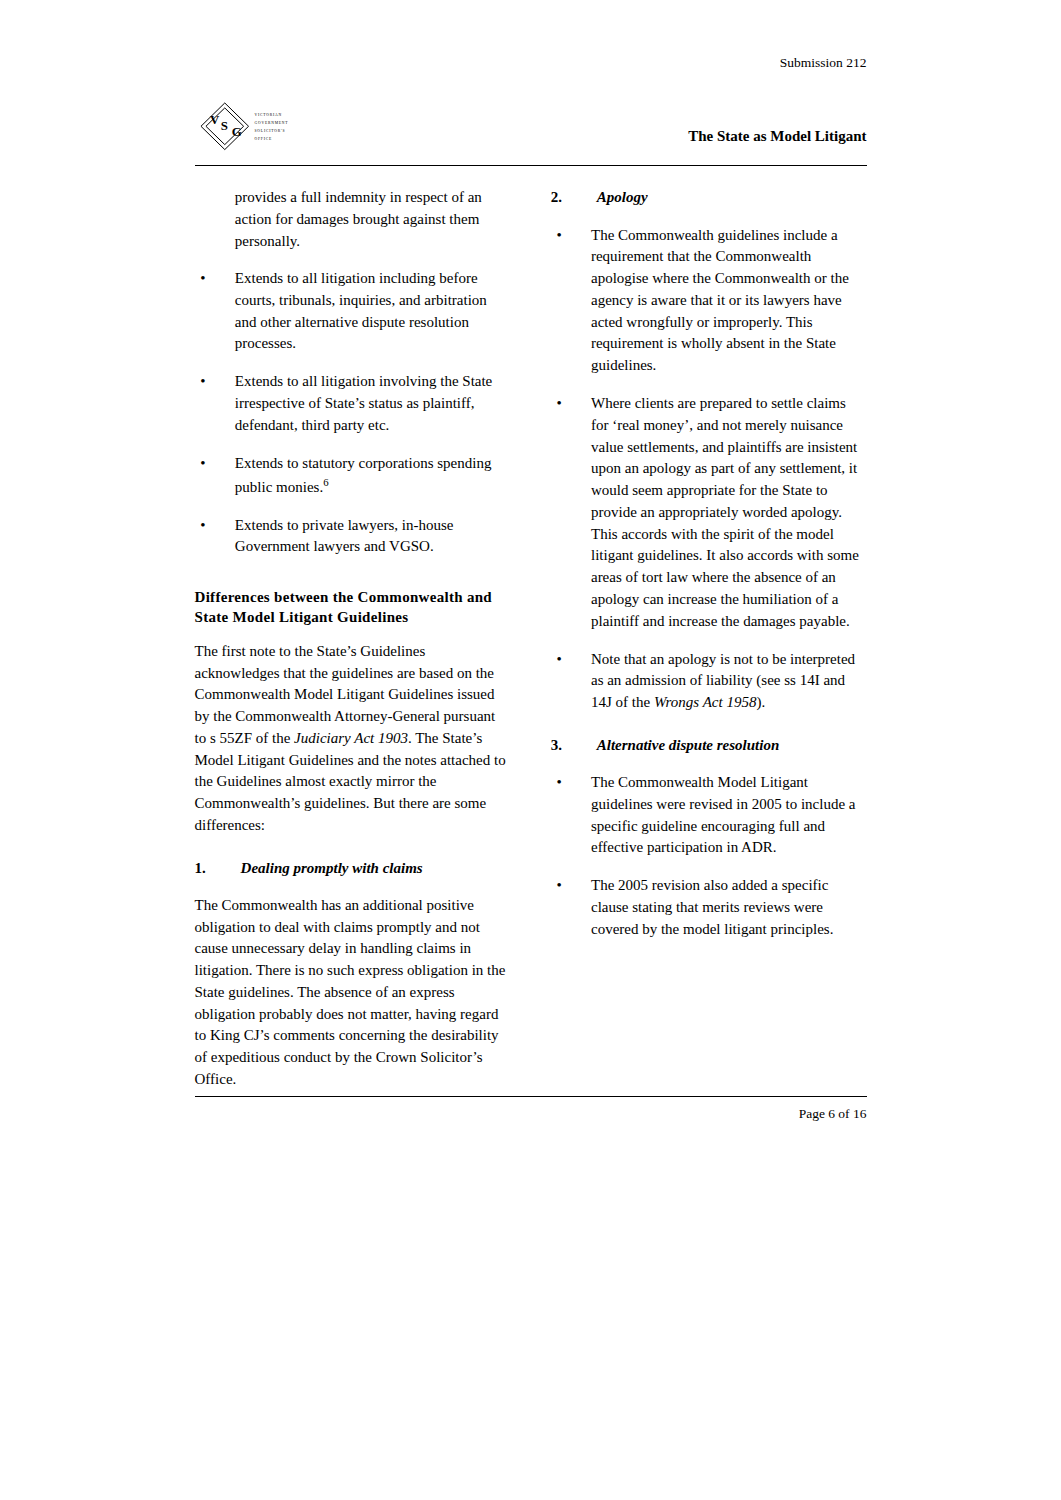Submission 212
V S G VICTORIAN GOVERNMENT SOLICITOR'S OFFICE
The State as Model Litigant
provides a full indemnity in respect of an action for damages brought against them personally.
Extends to all litigation including before courts, tribunals, inquiries, and arbitration and other alternative dispute resolution processes.
Extends to all litigation involving the State irrespective of State’s status as plaintiff, defendant, third party etc.
Extends to statutory corporations spending public monies.6
Extends to private lawyers, in-house Government lawyers and VGSO.
Differences between the Commonwealth and State Model Litigant Guidelines
The first note to the State’s Guidelines acknowledges that the guidelines are based on the Commonwealth Model Litigant Guidelines issued by the Commonwealth Attorney-General pursuant to s 55ZF of the Judiciary Act 1903. The State’s Model Litigant Guidelines and the notes attached to the Guidelines almost exactly mirror the Commonwealth’s guidelines. But there are some differences:
1. Dealing promptly with claims
The Commonwealth has an additional positive obligation to deal with claims promptly and not cause unnecessary delay in handling claims in litigation. There is no such express obligation in the State guidelines. The absence of an express obligation probably does not matter, having regard to King CJ’s comments concerning the desirability of expeditious conduct by the Crown Solicitor’s Office.
2. Apology
The Commonwealth guidelines include a requirement that the Commonwealth apologise where the Commonwealth or the agency is aware that it or its lawyers have acted wrongfully or improperly. This requirement is wholly absent in the State guidelines.
Where clients are prepared to settle claims for ‘real money’, and not merely nuisance value settlements, and plaintiffs are insistent upon an apology as part of any settlement, it would seem appropriate for the State to provide an appropriately worded apology. This accords with the spirit of the model litigant guidelines. It also accords with some areas of tort law where the absence of an apology can increase the humiliation of a plaintiff and increase the damages payable.
Note that an apology is not to be interpreted as an admission of liability (see ss 14I and 14J of the Wrongs Act 1958).
3. Alternative dispute resolution
The Commonwealth Model Litigant guidelines were revised in 2005 to include a specific guideline encouraging full and effective participation in ADR.
The 2005 revision also added a specific clause stating that merits reviews were covered by the model litigant principles.
Page 6 of 16